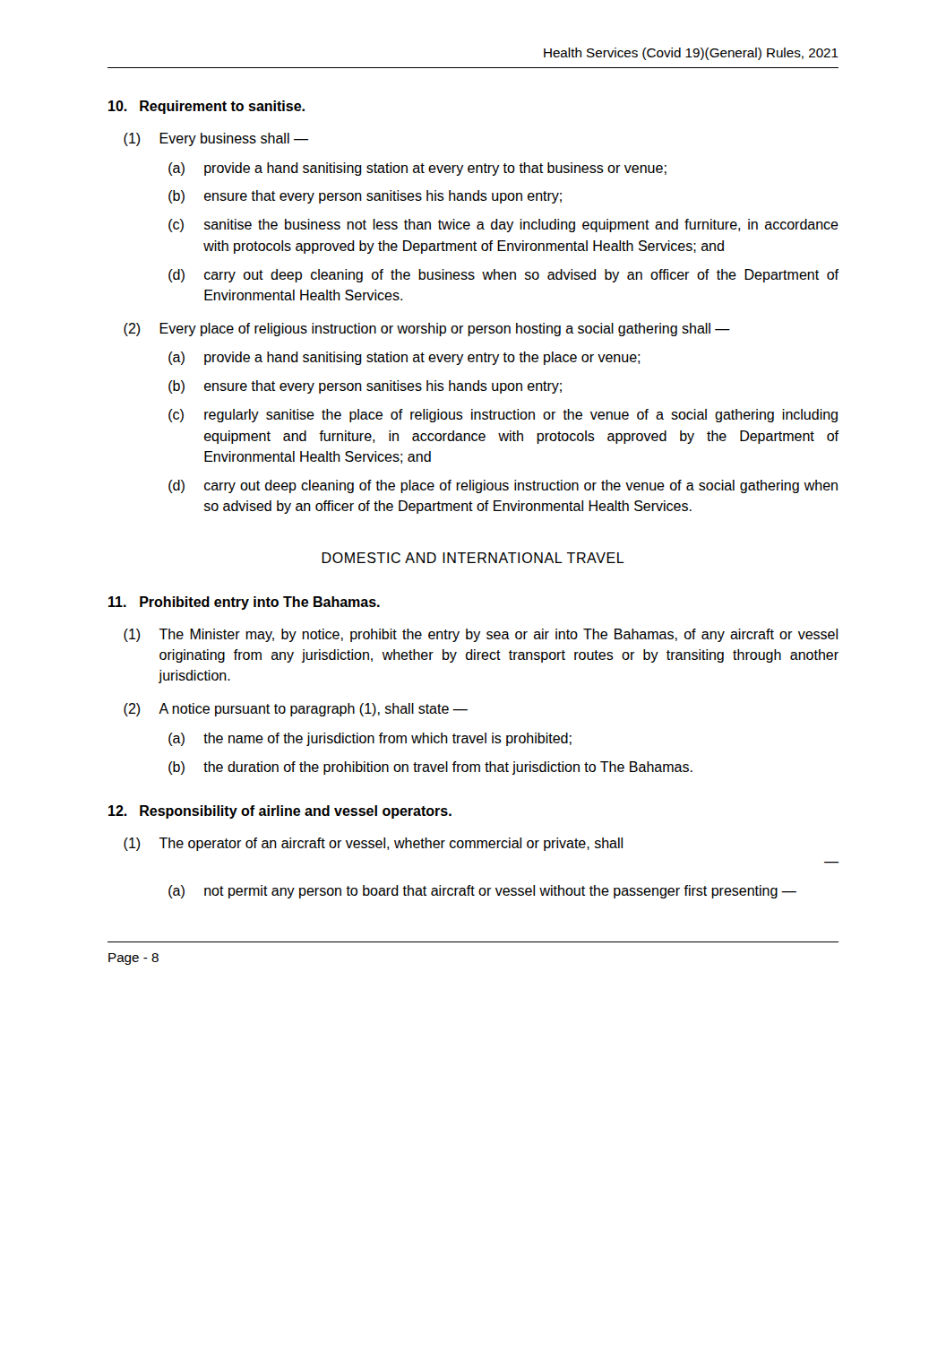Health Services (Covid 19)(General) Rules, 2021
10. Requirement to sanitise.
(1)
Every business shall —
(a)
provide a hand sanitising station at every entry to that business or venue;
(b)
ensure that every person sanitises his hands upon entry;
(c)
sanitise the business not less than twice a day including equipment and furniture, in accordance with protocols approved by the Department of Environmental Health Services; and
(d)
carry out deep cleaning of the business when so advised by an officer of the Department of Environmental Health Services.
(2)
Every place of religious instruction or worship or person hosting a social gathering shall —
(a)
provide a hand sanitising station at every entry to the place or venue;
(b)
ensure that every person sanitises his hands upon entry;
(c)
regularly sanitise the place of religious instruction or the venue of a social gathering including equipment and furniture, in accordance with protocols approved by the Department of Environmental Health Services; and
(d)
carry out deep cleaning of the place of religious instruction or the venue of a social gathering when so advised by an officer of the Department of Environmental Health Services.
DOMESTIC AND INTERNATIONAL TRAVEL
11. Prohibited entry into The Bahamas.
(1)
The Minister may, by notice, prohibit the entry by sea or air into The Bahamas, of any aircraft or vessel originating from any jurisdiction, whether by direct transport routes or by transiting through another jurisdiction.
(2)
A notice pursuant to paragraph (1), shall state —
(a)
the name of the jurisdiction from which travel is prohibited;
(b)
the duration of the prohibition on travel from that jurisdiction to The Bahamas.
12. Responsibility of airline and vessel operators.
(1)
The operator of an aircraft or vessel, whether commercial or private, shall
—
(a)
not permit any person to board that aircraft or vessel without the passenger first presenting —
Page - 8